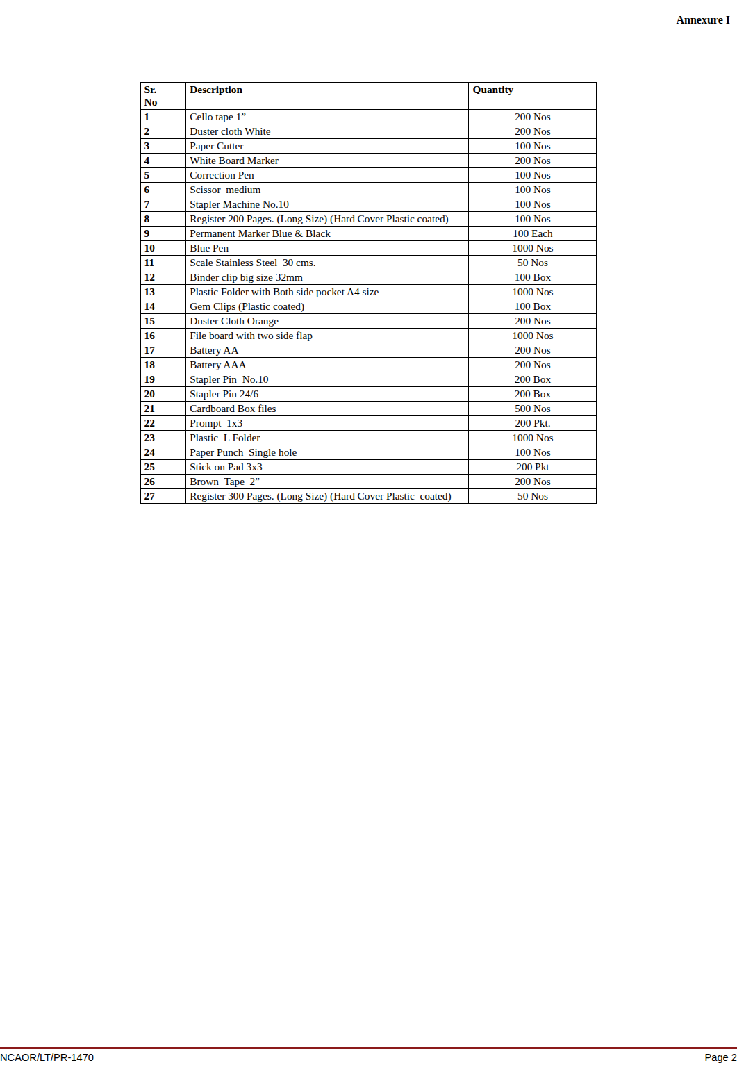Annexure I
| Sr. No | Description | Quantity |
| --- | --- | --- |
| 1 | Cello tape 1” | 200 Nos |
| 2 | Duster cloth White | 200 Nos |
| 3 | Paper Cutter | 100 Nos |
| 4 | White Board Marker | 200 Nos |
| 5 | Correction Pen | 100 Nos |
| 6 | Scissor medium | 100 Nos |
| 7 | Stapler Machine No.10 | 100 Nos |
| 8 | Register 200 Pages. (Long Size) (Hard Cover Plastic coated) | 100 Nos |
| 9 | Permanent Marker Blue & Black | 100 Each |
| 10 | Blue Pen | 1000 Nos |
| 11 | Scale Stainless Steel 30 cms. | 50 Nos |
| 12 | Binder clip big size 32mm | 100 Box |
| 13 | Plastic Folder with Both side pocket A4 size | 1000 Nos |
| 14 | Gem Clips (Plastic coated) | 100 Box |
| 15 | Duster Cloth Orange | 200 Nos |
| 16 | File board with two side flap | 1000 Nos |
| 17 | Battery AA | 200 Nos |
| 18 | Battery AAA | 200 Nos |
| 19 | Stapler Pin No.10 | 200 Box |
| 20 | Stapler Pin 24/6 | 200 Box |
| 21 | Cardboard Box files | 500 Nos |
| 22 | Prompt 1x3 | 200 Pkt. |
| 23 | Plastic L Folder | 1000 Nos |
| 24 | Paper Punch Single hole | 100 Nos |
| 25 | Stick on Pad 3x3 | 200 Pkt |
| 26 | Brown Tape 2” | 200 Nos |
| 27 | Register 300 Pages. (Long Size) (Hard Cover Plastic coated) | 50 Nos |
NCAOR/LT/PR-1470 Page 2